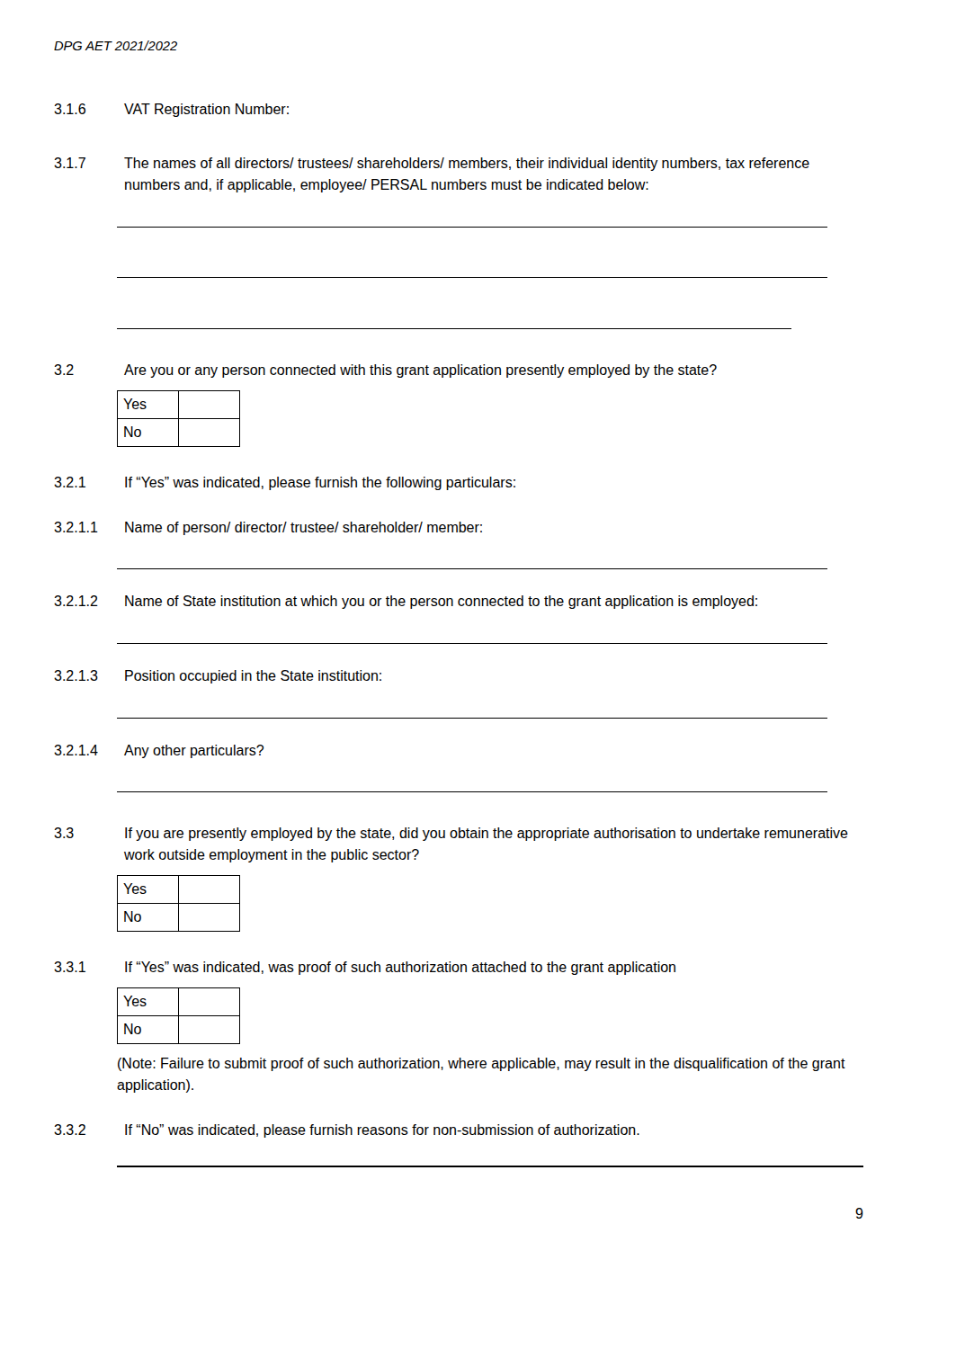DPG AET 2021/2022
3.1.6
VAT Registration Number:
3.1.7
The names of all directors/ trustees/ shareholders/ members, their individual identity numbers, tax reference numbers and, if applicable, employee/ PERSAL numbers must be indicated below:
3.2
Are you or any person connected with this grant application presently employed by the state?
| Yes | |
| No | |
3.2.1
If “Yes” was indicated, please furnish the following particulars:
3.2.1.1
Name of person/ director/ trustee/ shareholder/ member:
3.2.1.2
Name of State institution at which you or the person connected to the grant application is employed:
3.2.1.3
Position occupied in the State institution:
3.2.1.4
Any other particulars?
3.3
If you are presently employed by the state, did you obtain the appropriate authorisation to undertake remunerative work outside employment in the public sector?
| Yes | |
| No | |
3.3.1
If “Yes” was indicated, was proof of such authorization attached to the grant application
| Yes | |
| No | |
(Note: Failure to submit proof of such authorization, where applicable, may result in the disqualification of the grant application).
3.3.2
If “No” was indicated, please furnish reasons for non-submission of authorization.
9